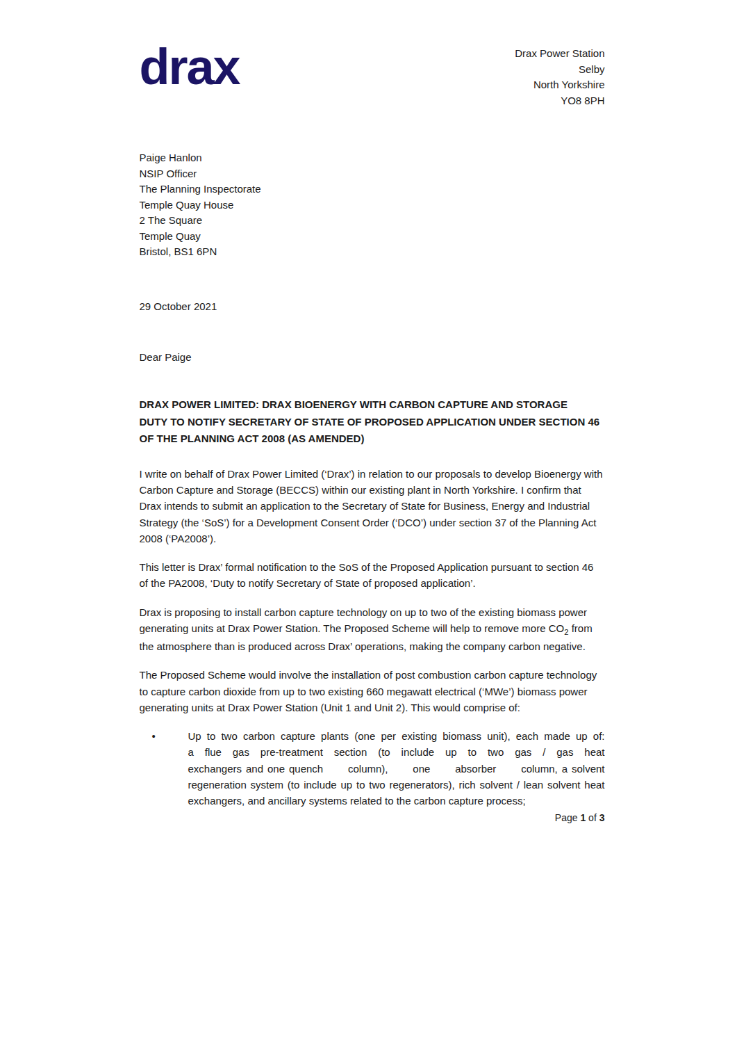drax
Drax Power Station
Selby
North Yorkshire
YO8 8PH
Paige Hanlon
NSIP Officer
The Planning Inspectorate
Temple Quay House
2 The Square
Temple Quay
Bristol, BS1 6PN
29 October 2021
Dear Paige
DRAX POWER LIMITED: DRAX BIOENERGY WITH CARBON CAPTURE AND STORAGE
DUTY TO NOTIFY SECRETARY OF STATE OF PROPOSED APPLICATION UNDER SECTION 46 OF THE PLANNING ACT 2008 (AS AMENDED)
I write on behalf of Drax Power Limited (‘Drax’) in relation to our proposals to develop Bioenergy with Carbon Capture and Storage (BECCS) within our existing plant in North Yorkshire. I confirm that Drax intends to submit an application to the Secretary of State for Business, Energy and Industrial Strategy (the ‘SoS’) for a Development Consent Order (‘DCO’) under section 37 of the Planning Act 2008 (‘PA2008’).
This letter is Drax’ formal notification to the SoS of the Proposed Application pursuant to section 46 of the PA2008, ‘Duty to notify Secretary of State of proposed application’.
Drax is proposing to install carbon capture technology on up to two of the existing biomass power generating units at Drax Power Station. The Proposed Scheme will help to remove more CO2 from the atmosphere than is produced across Drax’ operations, making the company carbon negative.
The Proposed Scheme would involve the installation of post combustion carbon capture technology to capture carbon dioxide from up to two existing 660 megawatt electrical (‘MWe’) biomass power generating units at Drax Power Station (Unit 1 and Unit 2). This would comprise of:
Up to two carbon capture plants (one per existing biomass unit), each made up of: a flue gas pre-treatment section (to include up to two gas / gas heat exchangers and one quench column), one absorber column, a solvent regeneration system (to include up to two regenerators), rich solvent / lean solvent heat exchangers, and ancillary systems related to the carbon capture process;
Page 1 of 3